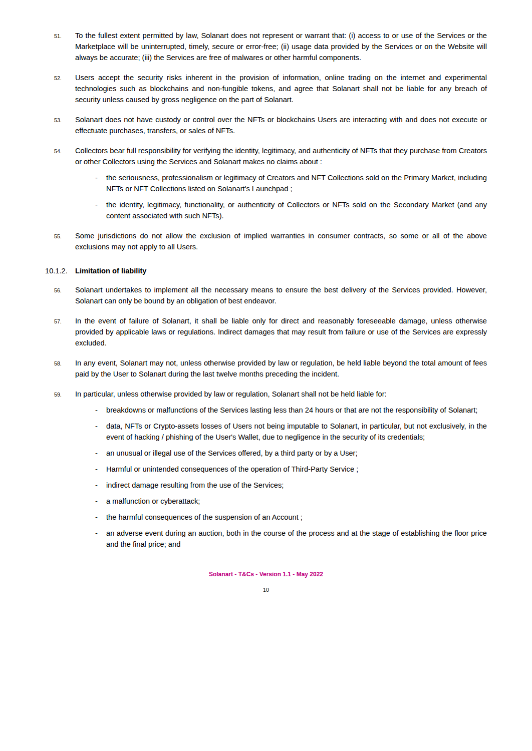To the fullest extent permitted by law, Solanart does not represent or warrant that: (i) access to or use of the Services or the Marketplace will be uninterrupted, timely, secure or error-free; (ii) usage data provided by the Services or on the Website will always be accurate; (iii) the Services are free of malwares or other harmful components.
Users accept the security risks inherent in the provision of information, online trading on the internet and experimental technologies such as blockchains and non-fungible tokens, and agree that Solanart shall not be liable for any breach of security unless caused by gross negligence on the part of Solanart.
Solanart does not have custody or control over the NFTs or blockchains Users are interacting with and does not execute or effectuate purchases, transfers, or sales of NFTs.
Collectors bear full responsibility for verifying the identity, legitimacy, and authenticity of NFTs that they purchase from Creators or other Collectors using the Services and Solanart makes no claims about :
the seriousness, professionalism or legitimacy of Creators and NFT Collections sold on the Primary Market, including NFTs or NFT Collections listed on Solanart's Launchpad ;
the identity, legitimacy, functionality, or authenticity of Collectors or NFTs sold on the Secondary Market (and any content associated with such NFTs).
Some jurisdictions do not allow the exclusion of implied warranties in consumer contracts, so some or all of the above exclusions may not apply to all Users.
10.1.2. Limitation of liability
Solanart undertakes to implement all the necessary means to ensure the best delivery of the Services provided. However, Solanart can only be bound by an obligation of best endeavor.
In the event of failure of Solanart, it shall be liable only for direct and reasonably foreseeable damage, unless otherwise provided by applicable laws or regulations. Indirect damages that may result from failure or use of the Services are expressly excluded.
In any event, Solanart may not, unless otherwise provided by law or regulation, be held liable beyond the total amount of fees paid by the User to Solanart during the last twelve months preceding the incident.
In particular, unless otherwise provided by law or regulation, Solanart shall not be held liable for:
breakdowns or malfunctions of the Services lasting less than 24 hours or that are not the responsibility of Solanart;
data, NFTs or Crypto-assets losses of Users not being imputable to Solanart, in particular, but not exclusively, in the event of hacking / phishing of the User's Wallet, due to negligence in the security of its credentials;
an unusual or illegal use of the Services offered, by a third party or by a User;
Harmful or unintended consequences of the operation of Third-Party Service ;
indirect damage resulting from the use of the Services;
a malfunction or cyberattack;
the harmful consequences of the suspension of an Account ;
an adverse event during an auction, both in the course of the process and at the stage of establishing the floor price and the final price; and
Solanart - T&Cs - Version 1.1 - May 2022
10